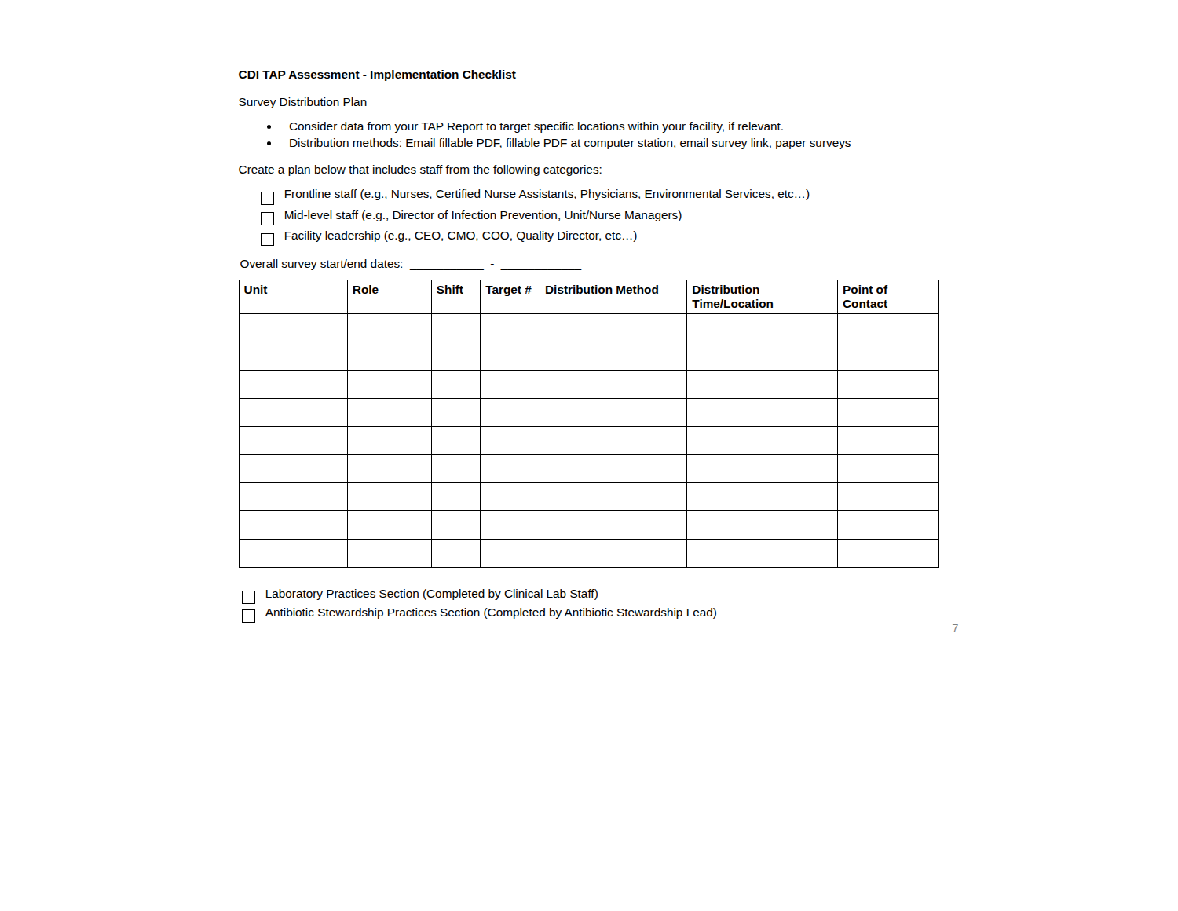CDI TAP Assessment - Implementation Checklist
Survey Distribution Plan
Consider data from your TAP Report to target specific locations within your facility, if relevant.
Distribution methods: Email fillable PDF, fillable PDF at computer station, email survey link, paper surveys
Create a plan below that includes staff from the following categories:
Frontline staff (e.g., Nurses, Certified Nurse Assistants, Physicians, Environmental Services, etc…)
Mid-level staff (e.g., Director of Infection Prevention, Unit/Nurse Managers)
Facility leadership (e.g., CEO, CMO, COO, Quality Director, etc…)
Overall survey start/end dates: ___________ - ____________
| Unit | Role | Shift | Target # | Distribution Method | Distribution Time/Location | Point of Contact |
| --- | --- | --- | --- | --- | --- | --- |
Laboratory Practices Section (Completed by Clinical Lab Staff)
Antibiotic Stewardship Practices Section (Completed by Antibiotic Stewardship Lead)
7